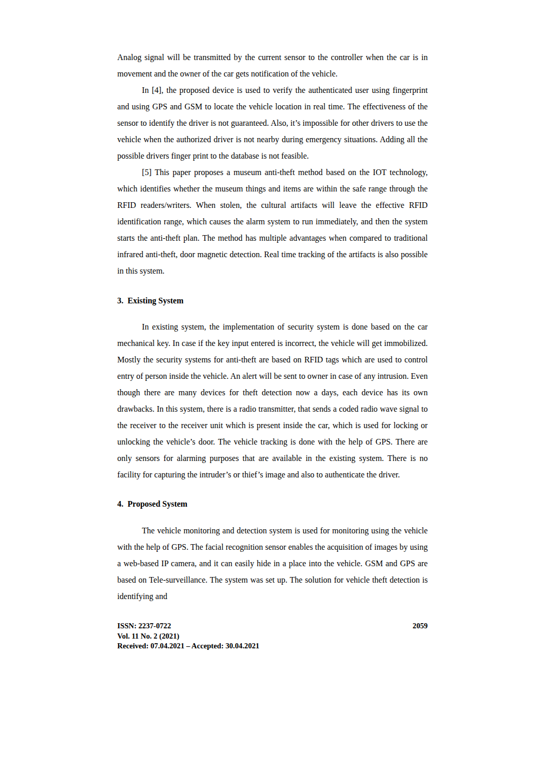Analog signal will be transmitted by the current sensor to the controller when the car is in movement and the owner of the car gets notification of the vehicle.
In [4], the proposed device is used to verify the authenticated user using fingerprint and using GPS and GSM to locate the vehicle location in real time. The effectiveness of the sensor to identify the driver is not guaranteed. Also, it’s impossible for other drivers to use the vehicle when the authorized driver is not nearby during emergency situations. Adding all the possible drivers finger print to the database is not feasible.
[5] This paper proposes a museum anti-theft method based on the IOT technology, which identifies whether the museum things and items are within the safe range through the RFID readers/writers. When stolen, the cultural artifacts will leave the effective RFID identification range, which causes the alarm system to run immediately, and then the system starts the anti-theft plan. The method has multiple advantages when compared to traditional infrared anti-theft, door magnetic detection. Real time tracking of the artifacts is also possible in this system.
3. Existing System
In existing system, the implementation of security system is done based on the car mechanical key. In case if the key input entered is incorrect, the vehicle will get immobilized. Mostly the security systems for anti-theft are based on RFID tags which are used to control entry of person inside the vehicle. An alert will be sent to owner in case of any intrusion. Even though there are many devices for theft detection now a days, each device has its own drawbacks. In this system, there is a radio transmitter, that sends a coded radio wave signal to the receiver to the receiver unit which is present inside the car, which is used for locking or unlocking the vehicle’s door. The vehicle tracking is done with the help of GPS. There are only sensors for alarming purposes that are available in the existing system. There is no facility for capturing the intruder’s or thief’s image and also to authenticate the driver.
4. Proposed System
The vehicle monitoring and detection system is used for monitoring using the vehicle with the help of GPS. The facial recognition sensor enables the acquisition of images by using a web-based IP camera, and it can easily hide in a place into the vehicle. GSM and GPS are based on Tele-surveillance. The system was set up. The solution for vehicle theft detection is identifying and
ISSN: 2237-0722
Vol. 11 No. 2 (2021)
Received: 07.04.2021 – Accepted: 30.04.2021
2059